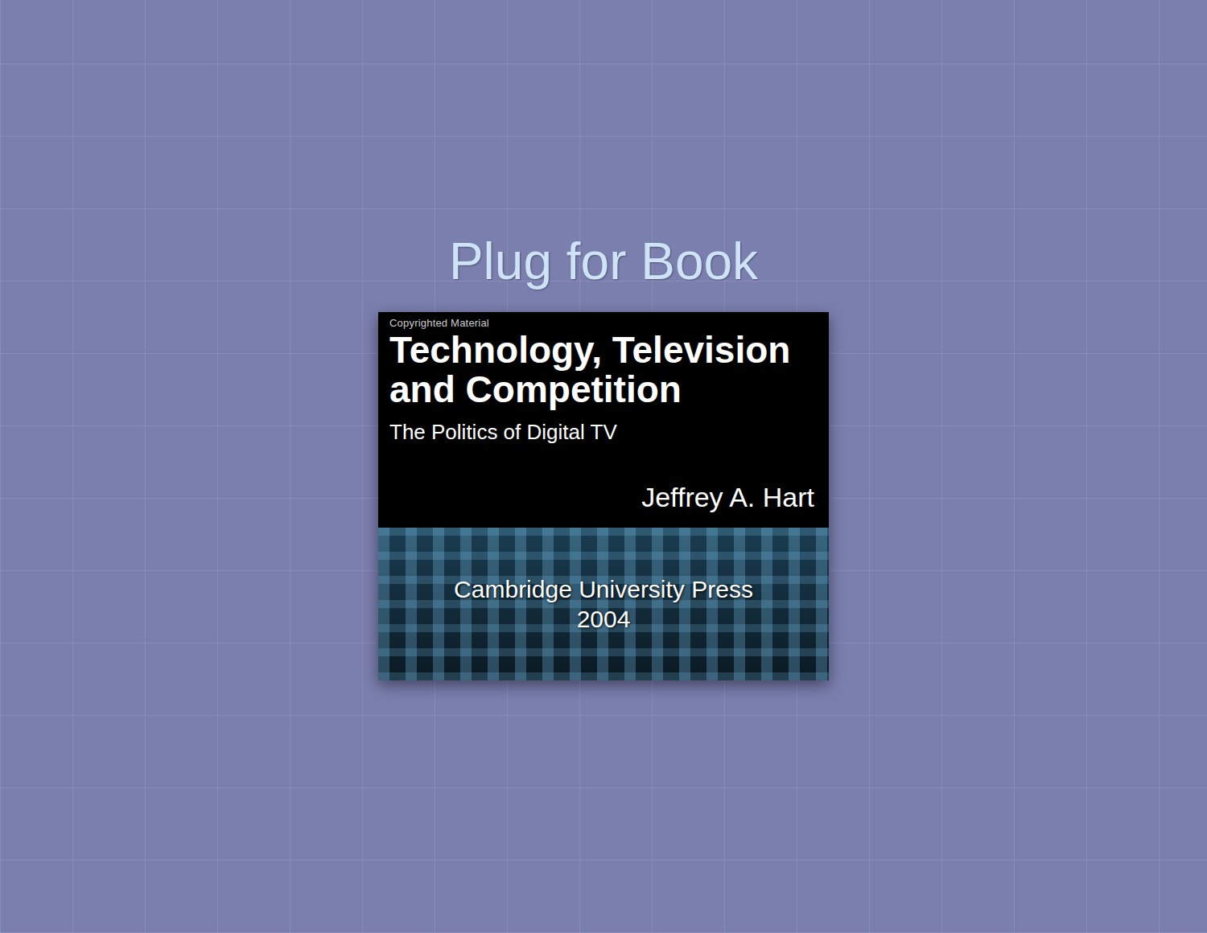Plug for Book
Copyrighted Material
Technology, Television
and Competition
The Politics of Digital TV
Jeffrey A. Hart
Cambridge University Press
2004